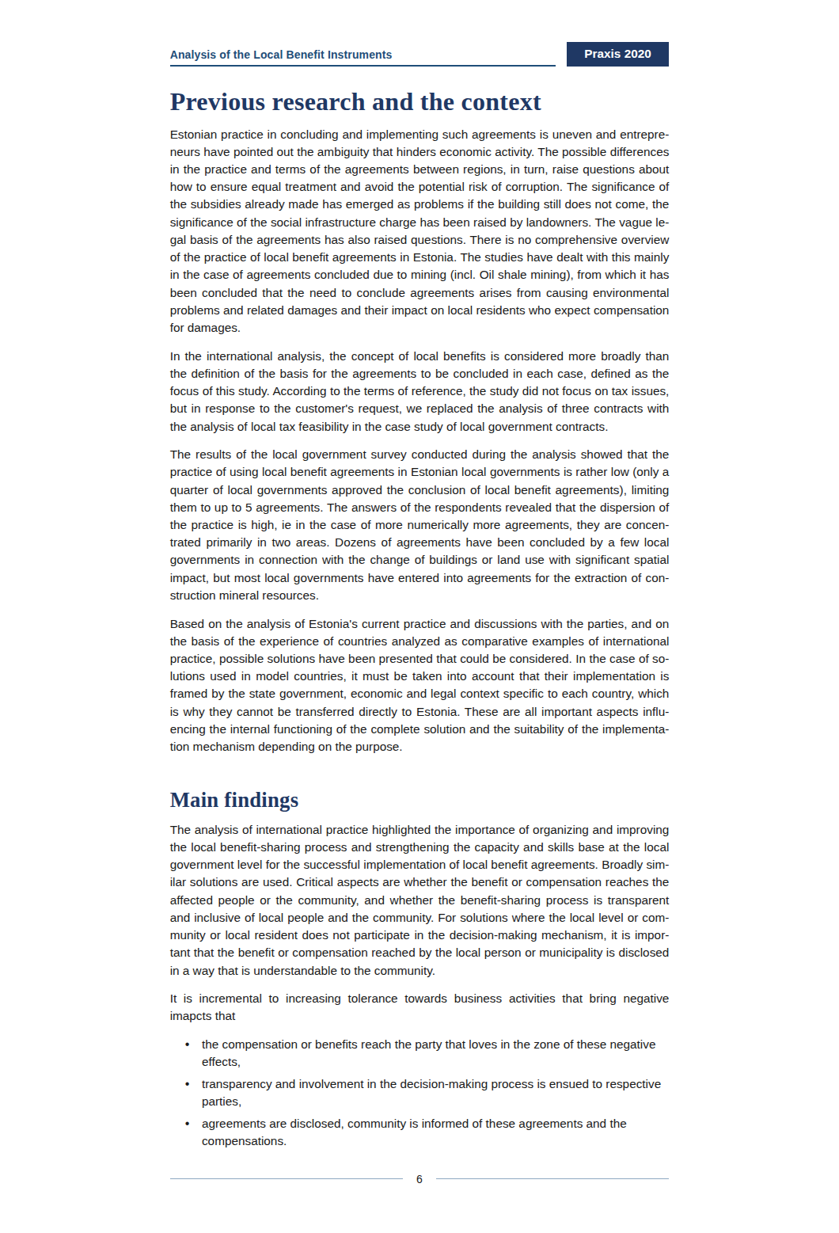Analysis of the Local Benefit Instruments
Praxis 2020
Previous research and the context
Estonian practice in concluding and implementing such agreements is uneven and entrepreneurs have pointed out the ambiguity that hinders economic activity. The possible differences in the practice and terms of the agreements between regions, in turn, raise questions about how to ensure equal treatment and avoid the potential risk of corruption. The significance of the subsidies already made has emerged as problems if the building still does not come, the significance of the social infrastructure charge has been raised by landowners. The vague legal basis of the agreements has also raised questions. There is no comprehensive overview of the practice of local benefit agreements in Estonia. The studies have dealt with this mainly in the case of agreements concluded due to mining (incl. Oil shale mining), from which it has been concluded that the need to conclude agreements arises from causing environmental problems and related damages and their impact on local residents who expect compensation for damages.
In the international analysis, the concept of local benefits is considered more broadly than the definition of the basis for the agreements to be concluded in each case, defined as the focus of this study. According to the terms of reference, the study did not focus on tax issues, but in response to the customer's request, we replaced the analysis of three contracts with the analysis of local tax feasibility in the case study of local government contracts.
The results of the local government survey conducted during the analysis showed that the practice of using local benefit agreements in Estonian local governments is rather low (only a quarter of local governments approved the conclusion of local benefit agreements), limiting them to up to 5 agreements. The answers of the respondents revealed that the dispersion of the practice is high, ie in the case of more numerically more agreements, they are concentrated primarily in two areas. Dozens of agreements have been concluded by a few local governments in connection with the change of buildings or land use with significant spatial impact, but most local governments have entered into agreements for the extraction of construction mineral resources.
Based on the analysis of Estonia's current practice and discussions with the parties, and on the basis of the experience of countries analyzed as comparative examples of international practice, possible solutions have been presented that could be considered. In the case of solutions used in model countries, it must be taken into account that their implementation is framed by the state government, economic and legal context specific to each country, which is why they cannot be transferred directly to Estonia. These are all important aspects influencing the internal functioning of the complete solution and the suitability of the implementation mechanism depending on the purpose.
Main findings
The analysis of international practice highlighted the importance of organizing and improving the local benefit-sharing process and strengthening the capacity and skills base at the local government level for the successful implementation of local benefit agreements. Broadly similar solutions are used. Critical aspects are whether the benefit or compensation reaches the affected people or the community, and whether the benefit-sharing process is transparent and inclusive of local people and the community. For solutions where the local level or community or local resident does not participate in the decision-making mechanism, it is important that the benefit or compensation reached by the local person or municipality is disclosed in a way that is understandable to the community.
It is incremental to increasing tolerance towards business activities that bring negative imapcts that
the compensation or benefits reach the party that loves in the zone of these negative effects,
transparency and involvement in the decision-making process is ensued to respective parties,
agreements are disclosed, community is informed of these agreements and the compensations.
6